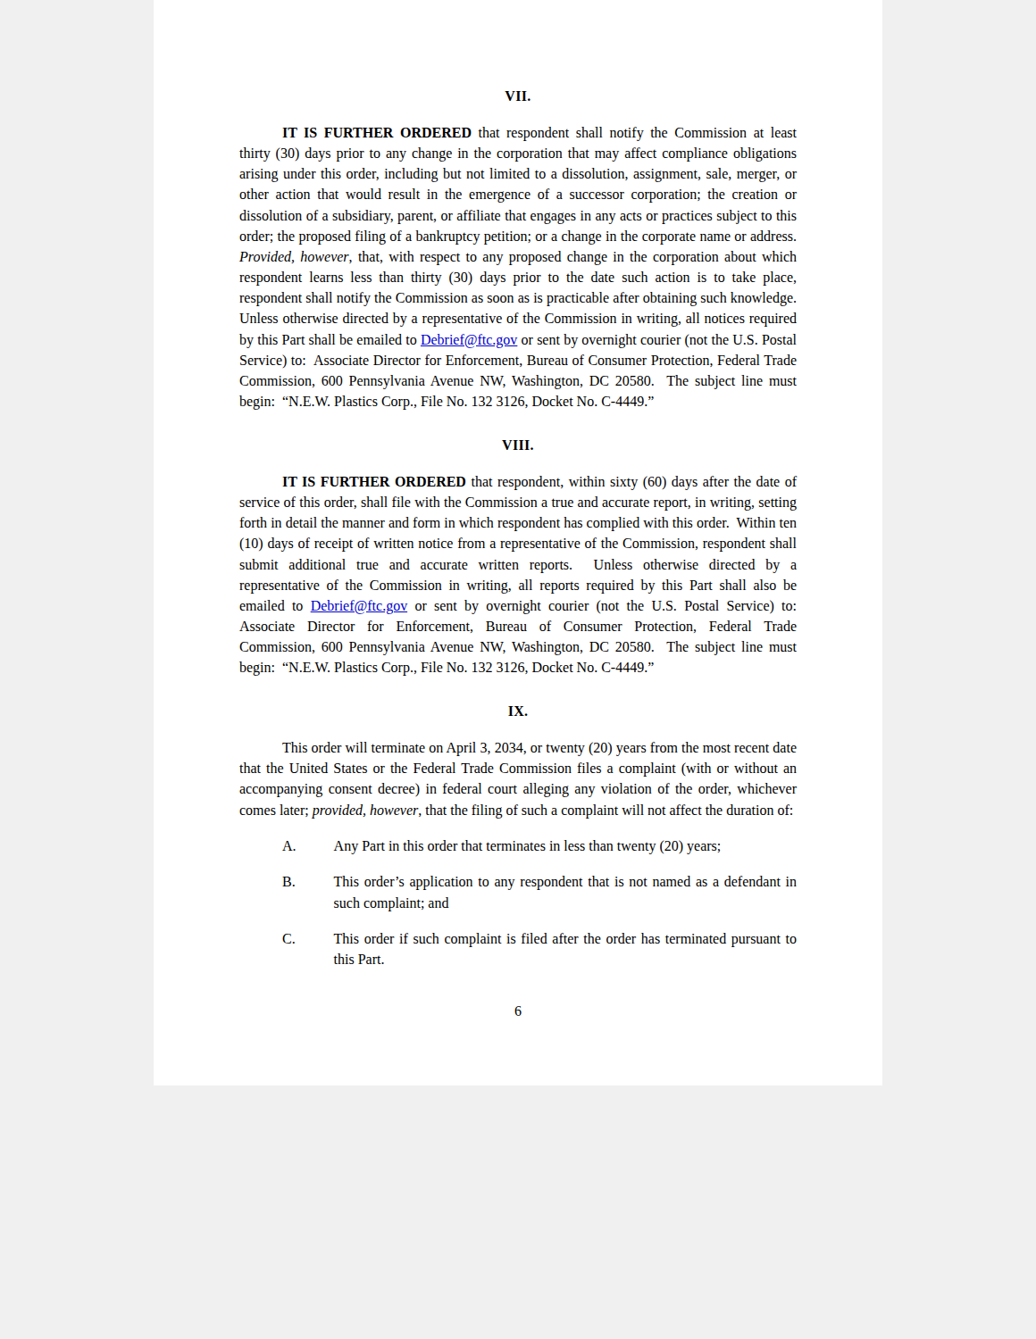VII.
IT IS FURTHER ORDERED that respondent shall notify the Commission at least thirty (30) days prior to any change in the corporation that may affect compliance obligations arising under this order, including but not limited to a dissolution, assignment, sale, merger, or other action that would result in the emergence of a successor corporation; the creation or dissolution of a subsidiary, parent, or affiliate that engages in any acts or practices subject to this order; the proposed filing of a bankruptcy petition; or a change in the corporate name or address. Provided, however, that, with respect to any proposed change in the corporation about which respondent learns less than thirty (30) days prior to the date such action is to take place, respondent shall notify the Commission as soon as is practicable after obtaining such knowledge. Unless otherwise directed by a representative of the Commission in writing, all notices required by this Part shall be emailed to Debrief@ftc.gov or sent by overnight courier (not the U.S. Postal Service) to: Associate Director for Enforcement, Bureau of Consumer Protection, Federal Trade Commission, 600 Pennsylvania Avenue NW, Washington, DC 20580. The subject line must begin: “N.E.W. Plastics Corp., File No. 132 3126, Docket No. C-4449.”
VIII.
IT IS FURTHER ORDERED that respondent, within sixty (60) days after the date of service of this order, shall file with the Commission a true and accurate report, in writing, setting forth in detail the manner and form in which respondent has complied with this order. Within ten (10) days of receipt of written notice from a representative of the Commission, respondent shall submit additional true and accurate written reports. Unless otherwise directed by a representative of the Commission in writing, all reports required by this Part shall also be emailed to Debrief@ftc.gov or sent by overnight courier (not the U.S. Postal Service) to: Associate Director for Enforcement, Bureau of Consumer Protection, Federal Trade Commission, 600 Pennsylvania Avenue NW, Washington, DC 20580. The subject line must begin: “N.E.W. Plastics Corp., File No. 132 3126, Docket No. C-4449.”
IX.
This order will terminate on April 3, 2034, or twenty (20) years from the most recent date that the United States or the Federal Trade Commission files a complaint (with or without an accompanying consent decree) in federal court alleging any violation of the order, whichever comes later; provided, however, that the filing of such a complaint will not affect the duration of:
A. Any Part in this order that terminates in less than twenty (20) years;
B. This order’s application to any respondent that is not named as a defendant in such complaint; and
C. This order if such complaint is filed after the order has terminated pursuant to this Part.
6